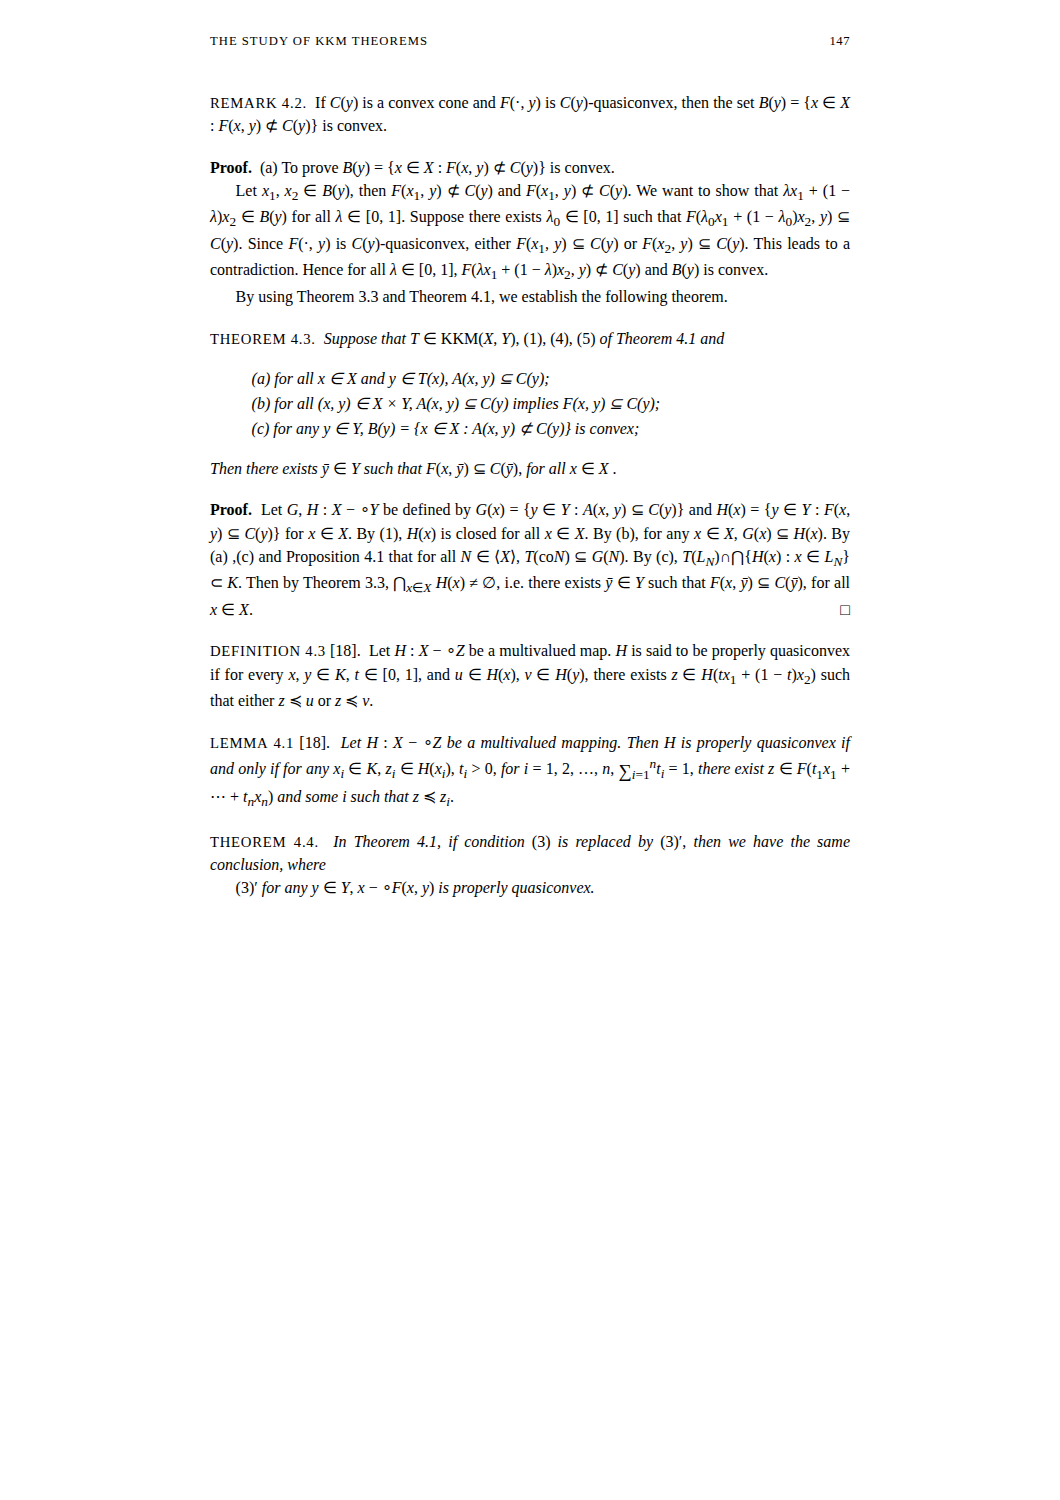The study of KKM theorems 147
Remark 4.2. If C(y) is a convex cone and F(·, y) is C(y)-quasiconvex, then the set B(y) = {x ∈ X : F(x, y) ⊄ C(y)} is convex.
Proof. (a) To prove B(y) = {x ∈ X : F(x, y) ⊄ C(y)} is convex.
Let x1, x2 ∈ B(y), then F(x1, y) ⊄ C(y) and F(x1, y) ⊄ C(y). We want to show that λx1 + (1 − λ)x2 ∈ B(y) for all λ ∈ [0, 1]. Suppose there exists λ0 ∈ [0, 1] such that F(λ0x1 + (1 − λ0)x2, y) ⊆ C(y). Since F(·, y) is C(y)-quasiconvex, either F(x1, y) ⊆ C(y) or F(x2, y) ⊆ C(y). This leads to a contradiction. Hence for all λ ∈ [0, 1], F(λx1 + (1 − λ)x2, y) ⊄ C(y) and B(y) is convex.
By using Theorem 3.3 and Theorem 4.1, we establish the following theorem.
Theorem 4.3. Suppose that T ∈ KKM(X, Y), (1), (4), (5) of Theorem 4.1 and
(a) for all x ∈ X and y ∈ T(x), A(x, y) ⊆ C(y);
(b) for all (x, y) ∈ X × Y, A(x, y) ⊆ C(y) implies F(x, y) ⊆ C(y);
(c) for any y ∈ Y, B(y) = {x ∈ X : A(x, y) ⊄ C(y)} is convex;
Then there exists ȳ ∈ Y such that F(x, ȳ) ⊆ C(ȳ), for all x ∈ X .
Proof. Let G, H : X − ∘Y be defined by G(x) = {y ∈ Y : A(x, y) ⊆ C(y)} and H(x) = {y ∈ Y : F(x, y) ⊆ C(y)} for x ∈ X. By (1), H(x) is closed for all x ∈ X. By (b), for any x ∈ X, G(x) ⊆ H(x). By (a) ,(c) and Proposition 4.1 that for all N ∈ ⟨X⟩, T(coN) ⊆ G(N). By (c), T(LN)∩⋂{H(x) : x ∈ LN} ⊂ K. Then by Theorem 3.3, ⋂x∈X H(x) ≠ ∅, i.e. there exists ȳ ∈ Y such that F(x, ȳ) ⊆ C(ȳ), for all x ∈ X.□
Definition 4.3 [18]. Let H : X − ∘Z be a multivalued map. H is said to be properly quasiconvex if for every x, y ∈ K, t ∈ [0, 1], and u ∈ H(x), v ∈ H(y), there exists z ∈ H(tx1 + (1 − t)x2) such that either z ≼ u or z ≼ v.
Lemma 4.1 [18]. Let H : X − ∘Z be a multivalued mapping. Then H is properly quasiconvex if and only if for any xi ∈ K, zi ∈ H(xi), ti > 0, for i = 1, 2, …, n, ∑i=1nti = 1, there exist z ∈ F(t1x1 + ⋯ + tnxn) and some i such that z ≼ zi.
Theorem 4.4. In Theorem 4.1, if condition (3) is replaced by (3)′, then we have the same conclusion, where
(3)′ for any y ∈ Y, x − ∘F(x, y) is properly quasiconvex.